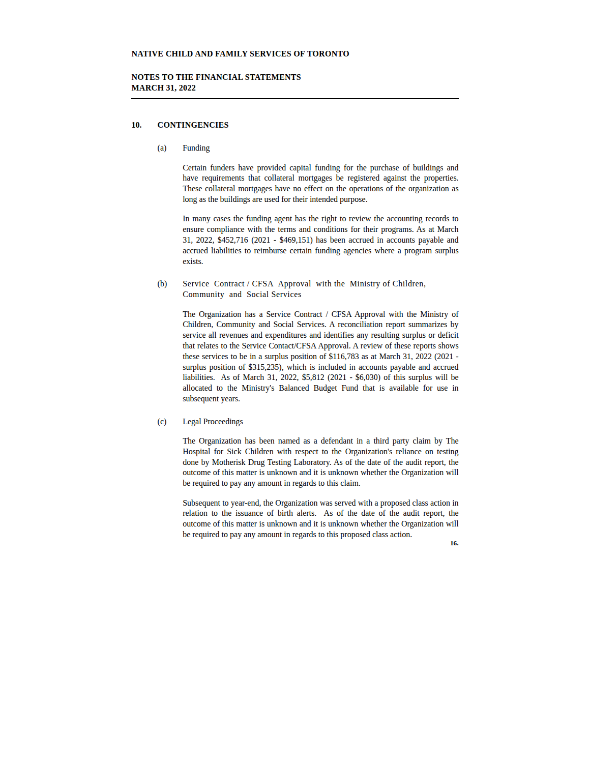NATIVE CHILD AND FAMILY SERVICES OF TORONTO
NOTES TO THE FINANCIAL STATEMENTS
MARCH 31, 2022
10.
CONTINGENCIES
(a)
Funding
Certain funders have provided capital funding for the purchase of buildings and have requirements that collateral mortgages be registered against the properties. These collateral mortgages have no effect on the operations of the organization as long as the buildings are used for their intended purpose.
In many cases the funding agent has the right to review the accounting records to ensure compliance with the terms and conditions for their programs. As at March 31, 2022, $452,716 (2021 - $469,151) has been accrued in accounts payable and accrued liabilities to reimburse certain funding agencies where a program surplus exists.
(b)
Service Contract / CFSA Approval with the Ministry of Children, Community and Social Services
The Organization has a Service Contract / CFSA Approval with the Ministry of Children, Community and Social Services. A reconciliation report summarizes by service all revenues and expenditures and identifies any resulting surplus or deficit that relates to the Service Contact/CFSA Approval. A review of these reports shows these services to be in a surplus position of $116,783 as at March 31, 2022 (2021 - surplus position of $315,235), which is included in accounts payable and accrued liabilities. As of March 31, 2022, $5,812 (2021 - $6,030) of this surplus will be allocated to the Ministry's Balanced Budget Fund that is available for use in subsequent years.
(c)
Legal Proceedings
The Organization has been named as a defendant in a third party claim by The Hospital for Sick Children with respect to the Organization's reliance on testing done by Motherisk Drug Testing Laboratory. As of the date of the audit report, the outcome of this matter is unknown and it is unknown whether the Organization will be required to pay any amount in regards to this claim.
Subsequent to year-end, the Organization was served with a proposed class action in relation to the issuance of birth alerts. As of the date of the audit report, the outcome of this matter is unknown and it is unknown whether the Organization will be required to pay any amount in regards to this proposed class action.
16.